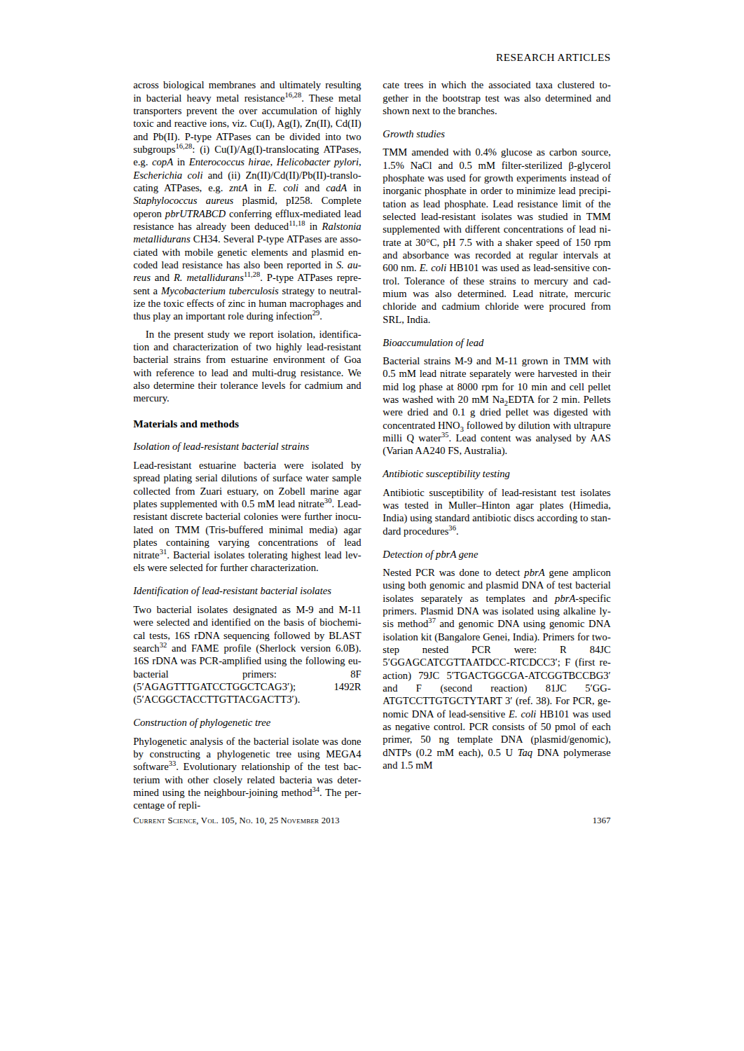RESEARCH ARTICLES
across biological membranes and ultimately resulting in bacterial heavy metal resistance16,28. These metal transporters prevent the over accumulation of highly toxic and reactive ions, viz. Cu(I), Ag(I), Zn(II), Cd(II) and Pb(II). P-type ATPases can be divided into two subgroups16,28: (i) Cu(I)/Ag(I)-translocating ATPases, e.g. copA in Enterococcus hirae, Helicobacter pylori, Escherichia coli and (ii) Zn(II)/Cd(II)/Pb(II)-translocating ATPases, e.g. zntA in E. coli and cadA in Staphylococcus aureus plasmid, pI258. Complete operon pbrUTRABCD conferring efflux-mediated lead resistance has already been deduced11,18 in Ralstonia metallidurans CH34. Several P-type ATPases are associated with mobile genetic elements and plasmid encoded lead resistance has also been reported in S. aureus and R. metallidurans11,28. P-type ATPases represent a Mycobacterium tuberculosis strategy to neutralize the toxic effects of zinc in human macrophages and thus play an important role during infection29.
In the present study we report isolation, identification and characterization of two highly lead-resistant bacterial strains from estuarine environment of Goa with reference to lead and multi-drug resistance. We also determine their tolerance levels for cadmium and mercury.
Materials and methods
Isolation of lead-resistant bacterial strains
Lead-resistant estuarine bacteria were isolated by spread plating serial dilutions of surface water sample collected from Zuari estuary, on Zobell marine agar plates supplemented with 0.5 mM lead nitrate30. Lead-resistant discrete bacterial colonies were further inoculated on TMM (Tris-buffered minimal media) agar plates containing varying concentrations of lead nitrate31. Bacterial isolates tolerating highest lead levels were selected for further characterization.
Identification of lead-resistant bacterial isolates
Two bacterial isolates designated as M-9 and M-11 were selected and identified on the basis of biochemical tests, 16S rDNA sequencing followed by BLAST search32 and FAME profile (Sherlock version 6.0B). 16S rDNA was PCR-amplified using the following eubacterial primers: 8F (5′AGAGTTTGATCCTGGCTCAG3′); 1492R (5′ACGGCTACCTTGTTACGACTT3′).
Construction of phylogenetic tree
Phylogenetic analysis of the bacterial isolate was done by constructing a phylogenetic tree using MEGA4 software33. Evolutionary relationship of the test bacterium with other closely related bacteria was determined using the neighbour-joining method34. The percentage of repli-
cate trees in which the associated taxa clustered together in the bootstrap test was also determined and shown next to the branches.
Growth studies
TMM amended with 0.4% glucose as carbon source, 1.5% NaCl and 0.5 mM filter-sterilized β-glycerol phosphate was used for growth experiments instead of inorganic phosphate in order to minimize lead precipitation as lead phosphate. Lead resistance limit of the selected lead-resistant isolates was studied in TMM supplemented with different concentrations of lead nitrate at 30°C, pH 7.5 with a shaker speed of 150 rpm and absorbance was recorded at regular intervals at 600 nm. E. coli HB101 was used as lead-sensitive control. Tolerance of these strains to mercury and cadmium was also determined. Lead nitrate, mercuric chloride and cadmium chloride were procured from SRL, India.
Bioaccumulation of lead
Bacterial strains M-9 and M-11 grown in TMM with 0.5 mM lead nitrate separately were harvested in their mid log phase at 8000 rpm for 10 min and cell pellet was washed with 20 mM Na2EDTA for 2 min. Pellets were dried and 0.1 g dried pellet was digested with concentrated HNO3 followed by dilution with ultrapure milli Q water35. Lead content was analysed by AAS (Varian AA240 FS, Australia).
Antibiotic susceptibility testing
Antibiotic susceptibility of lead-resistant test isolates was tested in Muller–Hinton agar plates (Himedia, India) using standard antibiotic discs according to standard procedures36.
Detection of pbrA gene
Nested PCR was done to detect pbrA gene amplicon using both genomic and plasmid DNA of test bacterial isolates separately as templates and pbrA-specific primers. Plasmid DNA was isolated using alkaline lysis method37 and genomic DNA using genomic DNA isolation kit (Bangalore Genei, India). Primers for two-step nested PCR were: R 84JC 5′GGAGCATCGTTAATDCC-RTCDCC3′; F (first reaction) 79JC 5′TGACTGGCGA-ATCGGTBCCBG3′ and F (second reaction) 81JC 5′GG-ATGTCCTTGTGCTYTART 3′ (ref. 38). For PCR, genomic DNA of lead-sensitive E. coli HB101 was used as negative control. PCR consists of 50 pmol of each primer, 50 ng template DNA (plasmid/genomic), dNTPs (0.2 mM each), 0.5 U Taq DNA polymerase and 1.5 mM
Current Science, Vol. 105, No. 10, 25 November 2013
1367